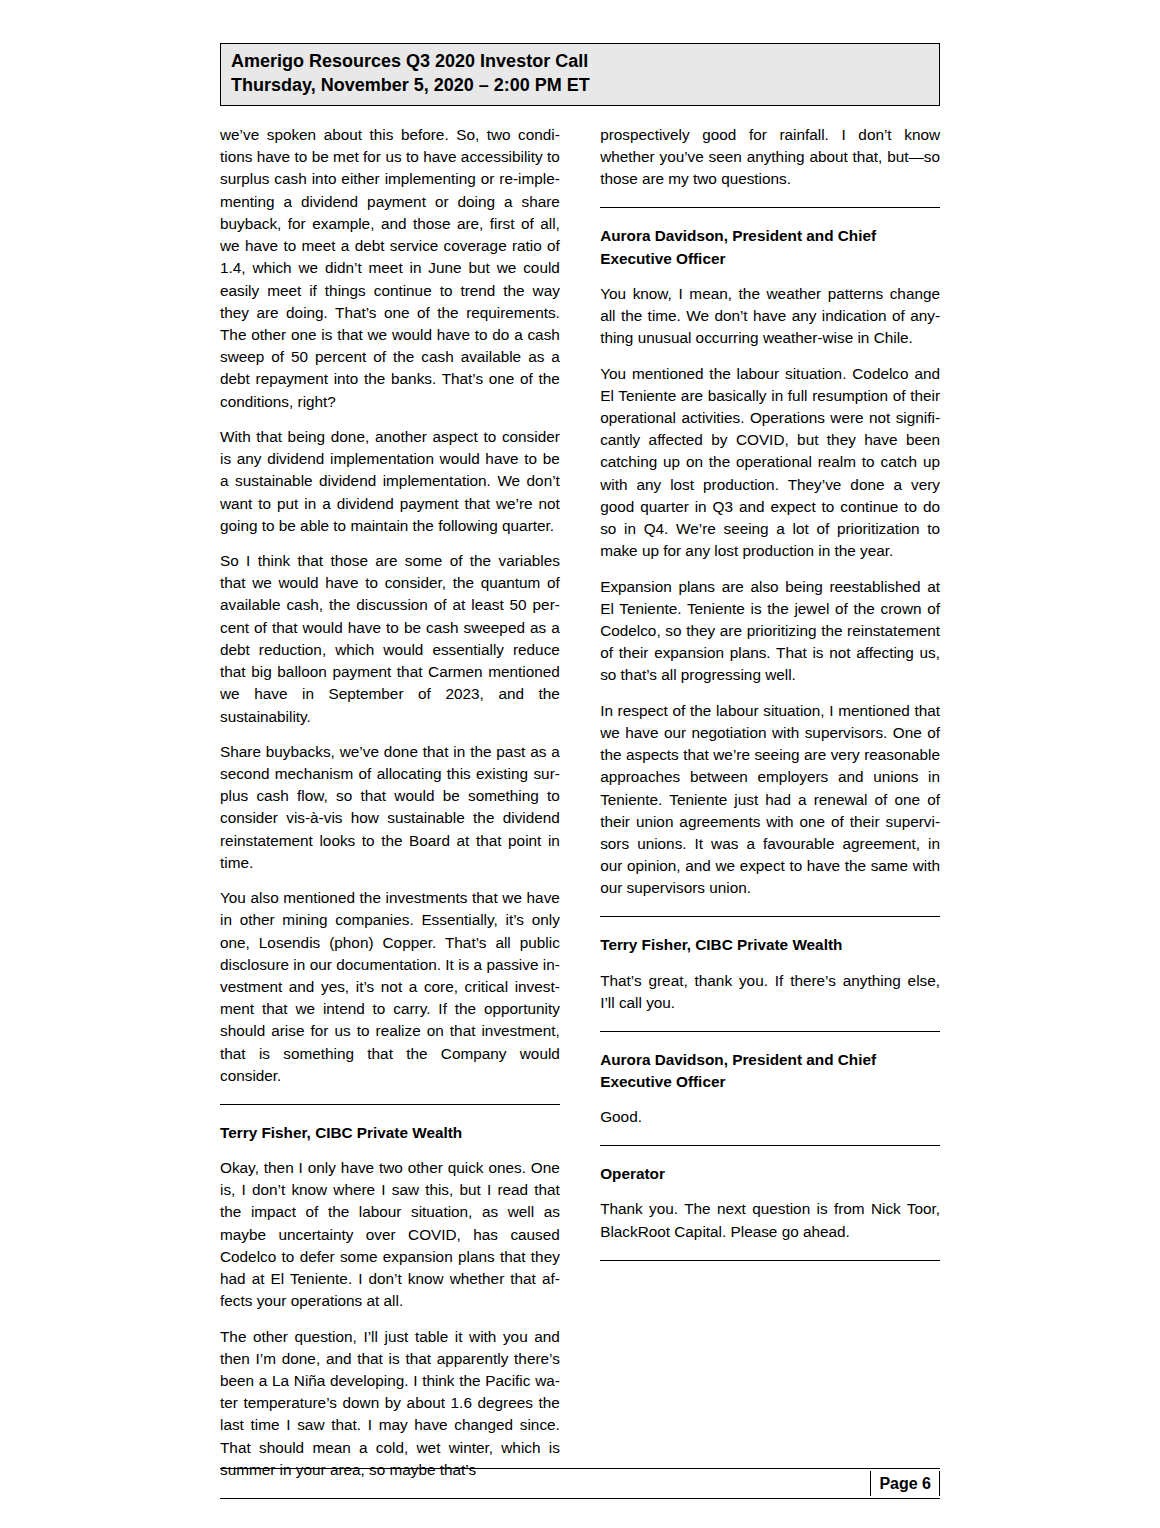Amerigo Resources Q3 2020 Investor Call
Thursday, November 5, 2020 – 2:00 PM ET
we’ve spoken about this before. So, two conditions have to be met for us to have accessibility to surplus cash into either implementing or re-implementing a dividend payment or doing a share buyback, for example, and those are, first of all, we have to meet a debt service coverage ratio of 1.4, which we didn’t meet in June but we could easily meet if things continue to trend the way they are doing. That’s one of the requirements. The other one is that we would have to do a cash sweep of 50 percent of the cash available as a debt repayment into the banks. That’s one of the conditions, right?
With that being done, another aspect to consider is any dividend implementation would have to be a sustainable dividend implementation. We don’t want to put in a dividend payment that we’re not going to be able to maintain the following quarter.
So I think that those are some of the variables that we would have to consider, the quantum of available cash, the discussion of at least 50 percent of that would have to be cash sweeped as a debt reduction, which would essentially reduce that big balloon payment that Carmen mentioned we have in September of 2023, and the sustainability.
Share buybacks, we’ve done that in the past as a second mechanism of allocating this existing surplus cash flow, so that would be something to consider vis-à-vis how sustainable the dividend reinstatement looks to the Board at that point in time.
You also mentioned the investments that we have in other mining companies. Essentially, it’s only one, Losendis (phon) Copper. That’s all public disclosure in our documentation. It is a passive investment and yes, it’s not a core, critical investment that we intend to carry. If the opportunity should arise for us to realize on that investment, that is something that the Company would consider.
Terry Fisher, CIBC Private Wealth
Okay, then I only have two other quick ones. One is, I don’t know where I saw this, but I read that the impact of the labour situation, as well as maybe uncertainty over COVID, has caused Codelco to defer some expansion plans that they had at El Teniente. I don’t know whether that affects your operations at all.
The other question, I’ll just table it with you and then I’m done, and that is that apparently there’s been a La Niña developing. I think the Pacific water temperature’s down by about 1.6 degrees the last time I saw that. I may have changed since. That should mean a cold, wet winter, which is summer in your area, so maybe that’s
prospectively good for rainfall. I don’t know whether you’ve seen anything about that, but—so those are my two questions.
Aurora Davidson, President and Chief Executive Officer
You know, I mean, the weather patterns change all the time. We don’t have any indication of anything unusual occurring weather-wise in Chile.
You mentioned the labour situation. Codelco and El Teniente are basically in full resumption of their operational activities. Operations were not significantly affected by COVID, but they have been catching up on the operational realm to catch up with any lost production. They’ve done a very good quarter in Q3 and expect to continue to do so in Q4. We’re seeing a lot of prioritization to make up for any lost production in the year.
Expansion plans are also being reestablished at El Teniente. Teniente is the jewel of the crown of Codelco, so they are prioritizing the reinstatement of their expansion plans. That is not affecting us, so that’s all progressing well.
In respect of the labour situation, I mentioned that we have our negotiation with supervisors. One of the aspects that we’re seeing are very reasonable approaches between employers and unions in Teniente. Teniente just had a renewal of one of their union agreements with one of their supervisors unions. It was a favourable agreement, in our opinion, and we expect to have the same with our supervisors union.
Terry Fisher, CIBC Private Wealth
That’s great, thank you. If there’s anything else, I’ll call you.
Aurora Davidson, President and Chief Executive Officer
Good.
Operator
Thank you. The next question is from Nick Toor, BlackRoot Capital. Please go ahead.
Page 6